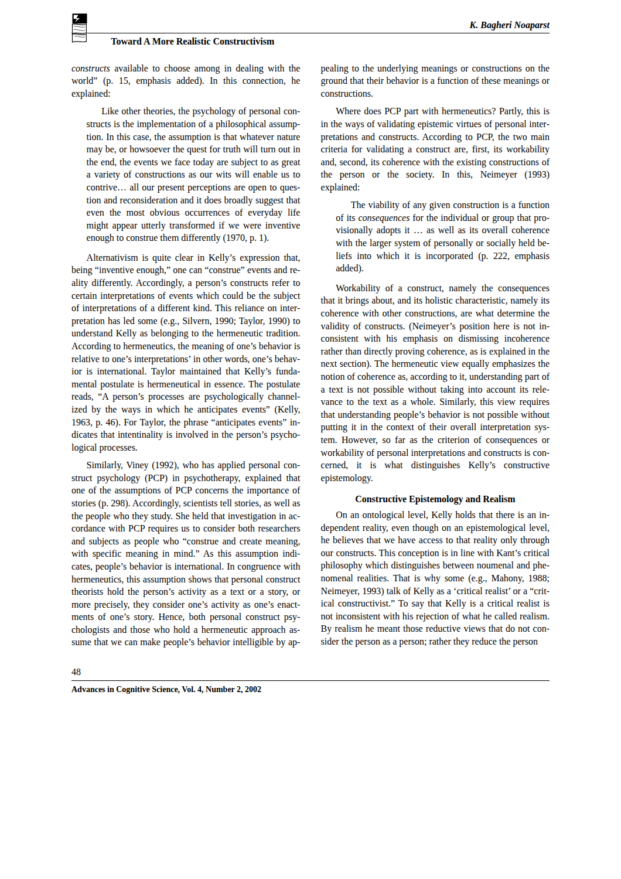K. Bagheri Noaparst
Toward A More Realistic Constructivism
constructs available to choose among in dealing with the world” (p. 15, emphasis added). In this connection, he explained:
Like other theories, the psychology of personal constructs is the implementation of a philosophical assumption. In this case, the assumption is that whatever nature may be, or howsoever the quest for truth will turn out in the end, the events we face today are subject to as great a variety of constructions as our wits will enable us to contrive… all our present perceptions are open to question and reconsideration and it does broadly suggest that even the most obvious occurrences of everyday life might appear utterly transformed if we were inventive enough to construe them differently (1970, p. 1).
Alternativism is quite clear in Kelly’s expression that, being “inventive enough,” one can “construe” events and reality differently. Accordingly, a person’s constructs refer to certain interpretations of events which could be the subject of interpretations of a different kind. This reliance on interpretation has led some (e.g., Silvern, 1990; Taylor, 1990) to understand Kelly as belonging to the hermeneutic tradition. According to hermeneutics, the meaning of one’s behavior is relative to one’s interpretations’ in other words, one’s behavior is international. Taylor maintained that Kelly’s fundamental postulate is hermeneutical in essence. The postulate reads, “A person’s processes are psychologically channelized by the ways in which he anticipates events” (Kelly, 1963, p. 46). For Taylor, the phrase “anticipates events” indicates that intentinality is involved in the person’s psychological processes.
Similarly, Viney (1992), who has applied personal construct psychology (PCP) in psychotherapy, explained that one of the assumptions of PCP concerns the importance of stories (p. 298). Accordingly, scientists tell stories, as well as the people who they study. She held that investigation in accordance with PCP requires us to consider both researchers and subjects as people who “construe and create meaning, with specific meaning in mind.” As this assumption indicates, people’s behavior is international. In congruence with hermeneutics, this assumption shows that personal construct theorists hold the person’s activity as a text or a story, or more precisely, they consider one’s activity as one’s enactments of one’s story. Hence, both personal construct psychologists and those who hold a hermeneutic approach assume that we can make people’s behavior intelligible by appealing to the underlying meanings or constructions on the ground that their behavior is a function of these meanings or constructions.
Where does PCP part with hermeneutics? Partly, this is in the ways of validating epistemic virtues of personal interpretations and constructs. According to PCP, the two main criteria for validating a construct are, first, its workability and, second, its coherence with the existing constructions of the person or the society. In this, Neimeyer (1993) explained:
The viability of any given construction is a function of its consequences for the individual or group that provisionally adopts it … as well as its overall coherence with the larger system of personally or socially held beliefs into which it is incorporated (p. 222, emphasis added).
Workability of a construct, namely the consequences that it brings about, and its holistic characteristic, namely its coherence with other constructions, are what determine the validity of constructs. (Neimeyer’s position here is not inconsistent with his emphasis on dismissing incoherence rather than directly proving coherence, as is explained in the next section). The hermeneutic view equally emphasizes the notion of coherence as, according to it, understanding part of a text is not possible without taking into account its relevance to the text as a whole. Similarly, this view requires that understanding people’s behavior is not possible without putting it in the context of their overall interpretation system. However, so far as the criterion of consequences or workability of personal interpretations and constructs is concerned, it is what distinguishes Kelly’s constructive epistemology.
Constructive Epistemology and Realism
On an ontological level, Kelly holds that there is an independent reality, even though on an epistemological level, he believes that we have access to that reality only through our constructs. This conception is in line with Kant’s critical philosophy which distinguishes between noumenal and phenomenal realities. That is why some (e.g., Mahony, 1988; Neimeyer, 1993) talk of Kelly as a ‘critical realist’ or a “critical constructivist.” To say that Kelly is a critical realist is not inconsistent with his rejection of what he called realism. By realism he meant those reductive views that do not consider the person as a person; rather they reduce the person
48
Advances in Cognitive Science, Vol. 4, Number 2, 2002